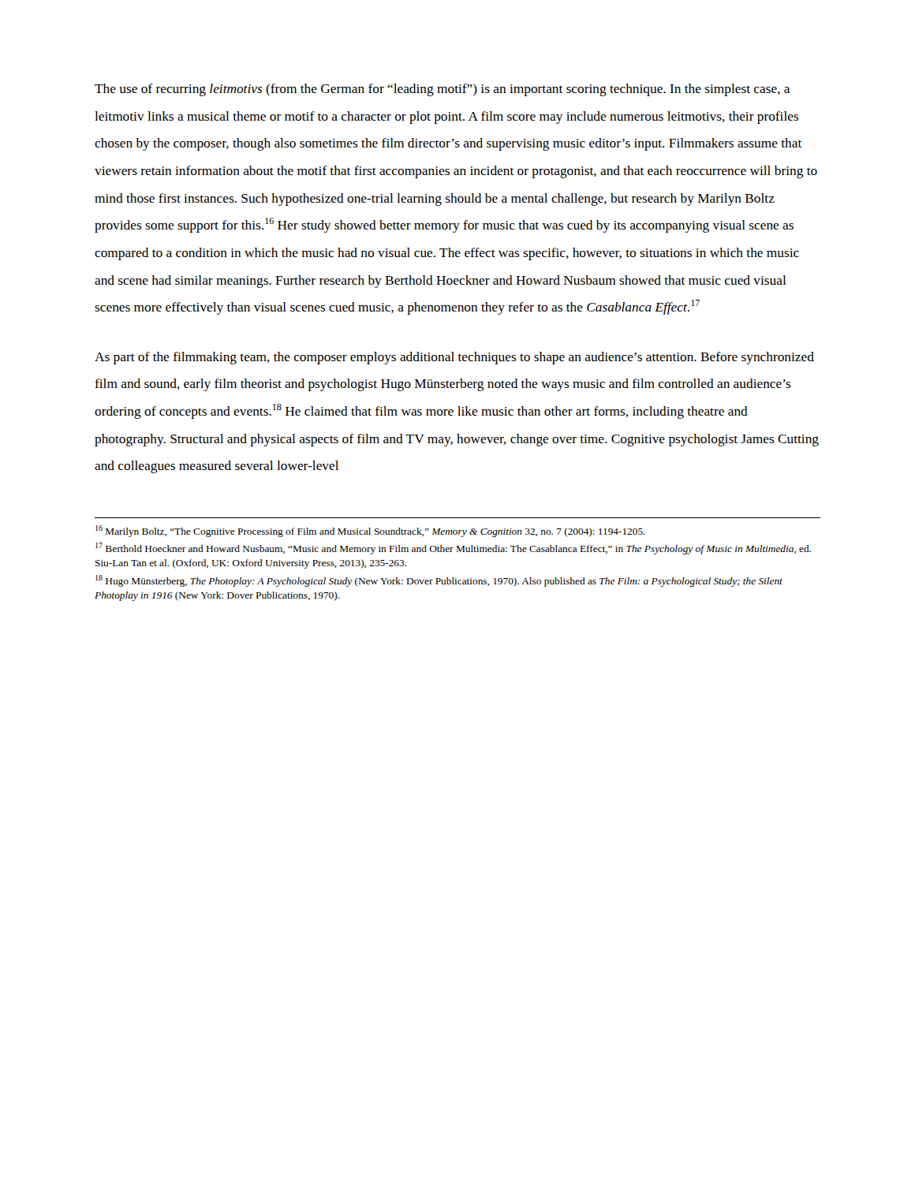The use of recurring leitmotivs (from the German for “leading motif”) is an important scoring technique. In the simplest case, a leitmotiv links a musical theme or motif to a character or plot point. A film score may include numerous leitmotivs, their profiles chosen by the composer, though also sometimes the film director’s and supervising music editor’s input. Filmmakers assume that viewers retain information about the motif that first accompanies an incident or protagonist, and that each reoccurrence will bring to mind those first instances. Such hypothesized one-trial learning should be a mental challenge, but research by Marilyn Boltz provides some support for this.16 Her study showed better memory for music that was cued by its accompanying visual scene as compared to a condition in which the music had no visual cue. The effect was specific, however, to situations in which the music and scene had similar meanings. Further research by Berthold Hoeckner and Howard Nusbaum showed that music cued visual scenes more effectively than visual scenes cued music, a phenomenon they refer to as the Casablanca Effect.17
As part of the filmmaking team, the composer employs additional techniques to shape an audience’s attention. Before synchronized film and sound, early film theorist and psychologist Hugo Münsterberg noted the ways music and film controlled an audience’s ordering of concepts and events.18 He claimed that film was more like music than other art forms, including theatre and photography. Structural and physical aspects of film and TV may, however, change over time. Cognitive psychologist James Cutting and colleagues measured several lower-level
16 Marilyn Boltz, “The Cognitive Processing of Film and Musical Soundtrack,” Memory & Cognition 32, no. 7 (2004): 1194-1205.
17 Berthold Hoeckner and Howard Nusbaum, “Music and Memory in Film and Other Multimedia: The Casablanca Effect,” in The Psychology of Music in Multimedia, ed. Siu-Lan Tan et al. (Oxford, UK: Oxford University Press, 2013), 235-263.
18 Hugo Münsterberg, The Photoplay: A Psychological Study (New York: Dover Publications, 1970). Also published as The Film: a Psychological Study; the Silent Photoplay in 1916 (New York: Dover Publications, 1970).